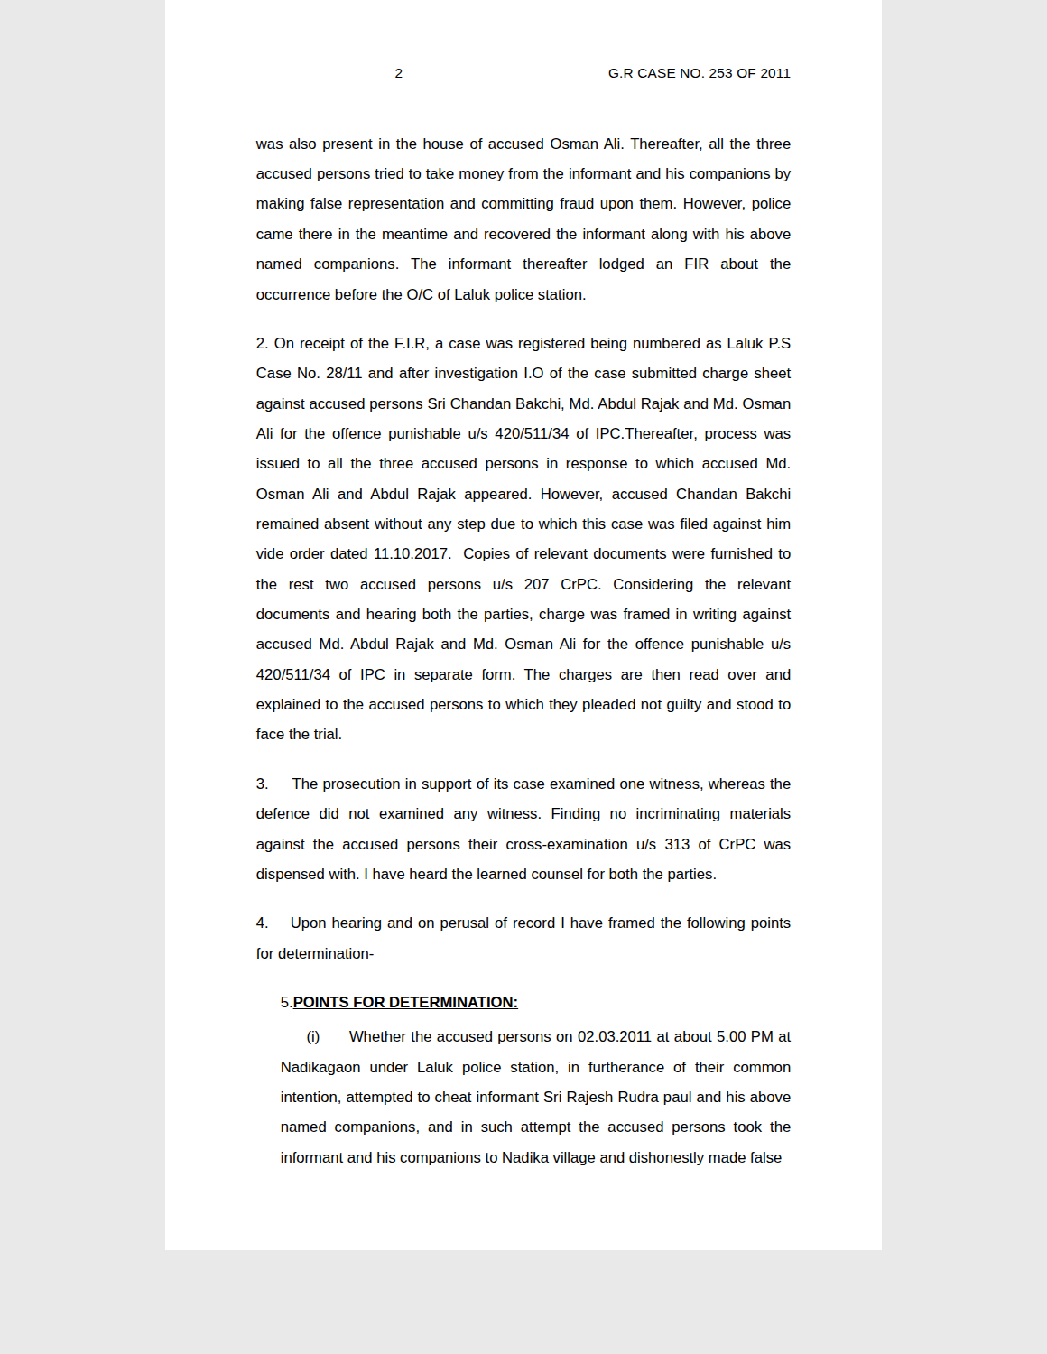2 G.R CASE NO. 253 OF 2011
was also present in the house of accused Osman Ali. Thereafter, all the three accused persons tried to take money from the informant and his companions by making false representation and committing fraud upon them. However, police came there in the meantime and recovered the informant along with his above named companions. The informant thereafter lodged an FIR about the occurrence before the O/C of Laluk police station.
2. On receipt of the F.I.R, a case was registered being numbered as Laluk P.S Case No. 28/11 and after investigation I.O of the case submitted charge sheet against accused persons Sri Chandan Bakchi, Md. Abdul Rajak and Md. Osman Ali for the offence punishable u/s 420/511/34 of IPC.Thereafter, process was issued to all the three accused persons in response to which accused Md. Osman Ali and Abdul Rajak appeared. However, accused Chandan Bakchi remained absent without any step due to which this case was filed against him vide order dated 11.10.2017. Copies of relevant documents were furnished to the rest two accused persons u/s 207 CrPC. Considering the relevant documents and hearing both the parties, charge was framed in writing against accused Md. Abdul Rajak and Md. Osman Ali for the offence punishable u/s 420/511/34 of IPC in separate form. The charges are then read over and explained to the accused persons to which they pleaded not guilty and stood to face the trial.
3. The prosecution in support of its case examined one witness, whereas the defence did not examined any witness. Finding no incriminating materials against the accused persons their cross-examination u/s 313 of CrPC was dispensed with. I have heard the learned counsel for both the parties.
4. Upon hearing and on perusal of record I have framed the following points for determination-
5.POINTS FOR DETERMINATION:
(i) Whether the accused persons on 02.03.2011 at about 5.00 PM at Nadikagaon under Laluk police station, in furtherance of their common intention, attempted to cheat informant Sri Rajesh Rudra paul and his above named companions, and in such attempt the accused persons took the informant and his companions to Nadika village and dishonestly made false